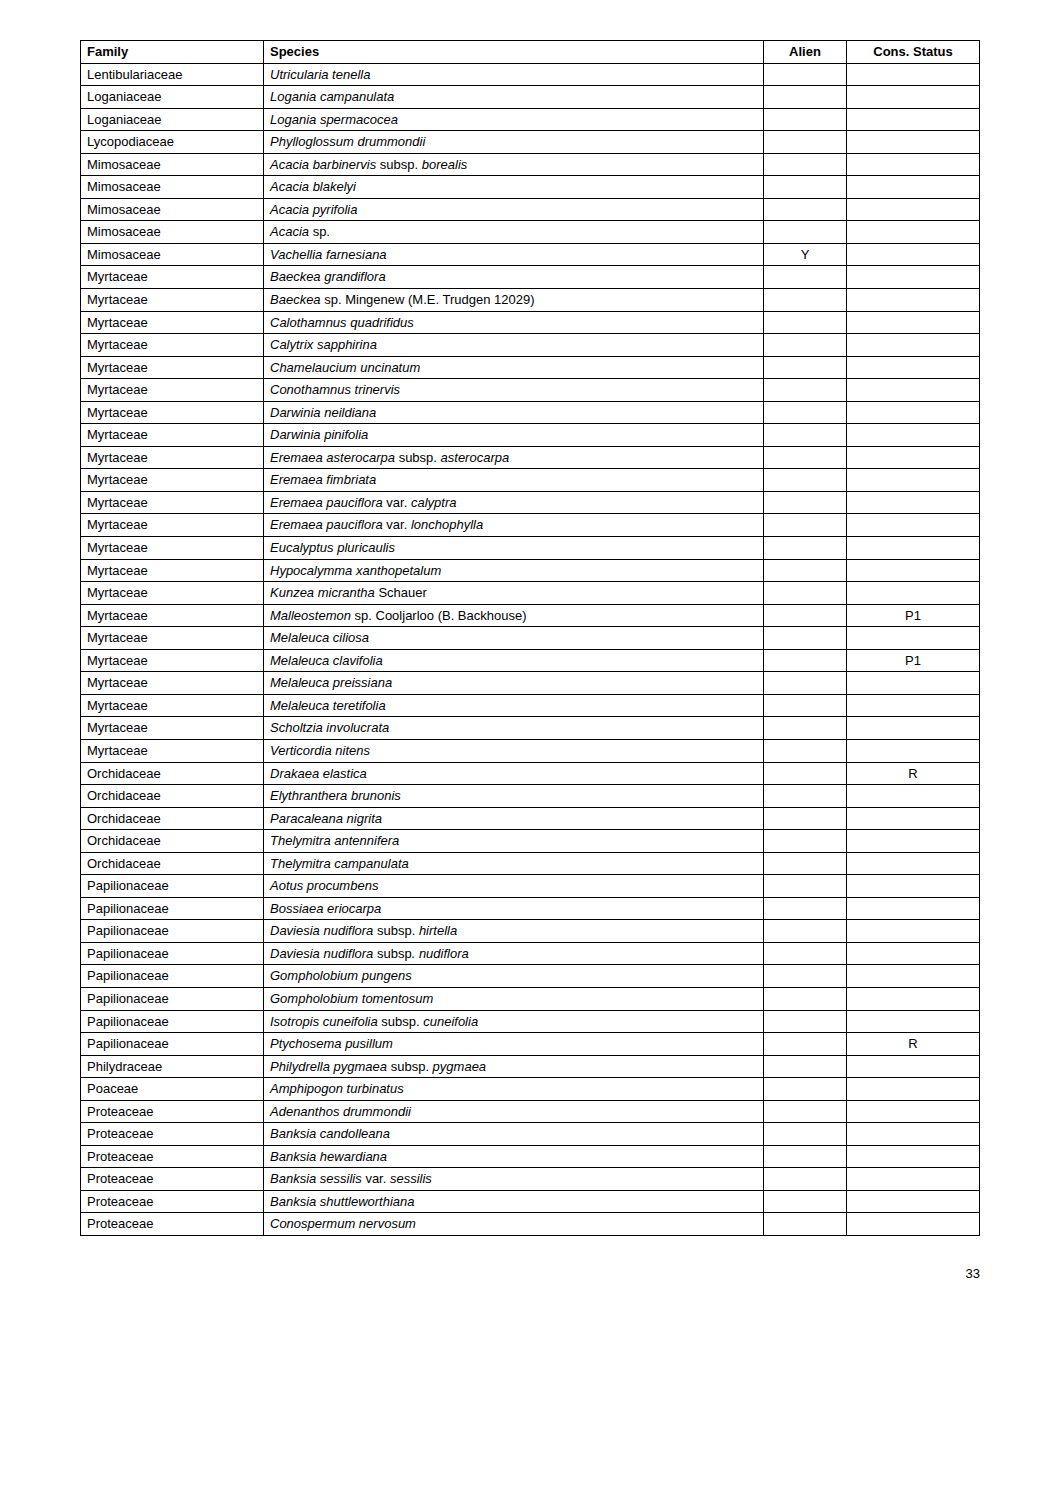Species list with family, alien status and conservation status
| Family | Species | Alien | Cons. Status |
| --- | --- | --- | --- |
| Lentibulariaceae | Utricularia tenella | | |
| Loganiaceae | Logania campanulata | | |
| Loganiaceae | Logania spermacocea | | |
| Lycopodiaceae | Phylloglossum drummondii | | |
| Mimosaceae | Acacia barbinervis subsp. borealis | | |
| Mimosaceae | Acacia blakelyi | | |
| Mimosaceae | Acacia pyrifolia | | |
| Mimosaceae | Acacia sp. | | |
| Mimosaceae | Vachellia farnesiana | Y | |
| Myrtaceae | Baeckea grandiflora | | |
| Myrtaceae | Baeckea sp. Mingenew (M.E. Trudgen 12029) | | |
| Myrtaceae | Calothamnus quadrifidus | | |
| Myrtaceae | Calytrix sapphirina | | |
| Myrtaceae | Chamelaucium uncinatum | | |
| Myrtaceae | Conothamnus trinervis | | |
| Myrtaceae | Darwinia neildiana | | |
| Myrtaceae | Darwinia pinifolia | | |
| Myrtaceae | Eremaea asterocarpa subsp. asterocarpa | | |
| Myrtaceae | Eremaea fimbriata | | |
| Myrtaceae | Eremaea pauciflora var. calyptra | | |
| Myrtaceae | Eremaea pauciflora var. lonchophylla | | |
| Myrtaceae | Eucalyptus pluricaulis | | |
| Myrtaceae | Hypocalymma xanthopetalum | | |
| Myrtaceae | Kunzea micrantha Schauer | | |
| Myrtaceae | Malleostemon sp. Cooljarloo (B. Backhouse) | | P1 |
| Myrtaceae | Melaleuca ciliosa | | |
| Myrtaceae | Melaleuca clavifolia | | P1 |
| Myrtaceae | Melaleuca preissiana | | |
| Myrtaceae | Melaleuca teretifolia | | |
| Myrtaceae | Scholtzia involucrata | | |
| Myrtaceae | Verticordia nitens | | |
| Orchidaceae | Drakaea elastica | | R |
| Orchidaceae | Elythranthera brunonis | | |
| Orchidaceae | Paracaleana nigrita | | |
| Orchidaceae | Thelymitra antennifera | | |
| Orchidaceae | Thelymitra campanulata | | |
| Papilionaceae | Aotus procumbens | | |
| Papilionaceae | Bossiaea eriocarpa | | |
| Papilionaceae | Daviesia nudiflora subsp. hirtella | | |
| Papilionaceae | Daviesia nudiflora subsp . nudiflora | | |
| Papilionaceae | Gompholobium pungens | | |
| Papilionaceae | Gompholobium tomentosum | | |
| Papilionaceae | Isotropis cuneifolia subsp. cuneifolia | | |
| Papilionaceae | Ptychosema pusillum | | R |
| Philydraceae | Philydrella pygmaea subsp. pygmaea | | |
| Poaceae | Amphipogon turbinatus | | |
| Proteaceae | Adenanthos drummondii | | |
| Proteaceae | Banksia candolleana | | |
| Proteaceae | Banksia hewardiana | | |
| Proteaceae | Banksia sessilis var. sessilis | | |
| Proteaceae | Banksia shuttleworthiana | | |
| Proteaceae | Conospermum nervosum | | |
33